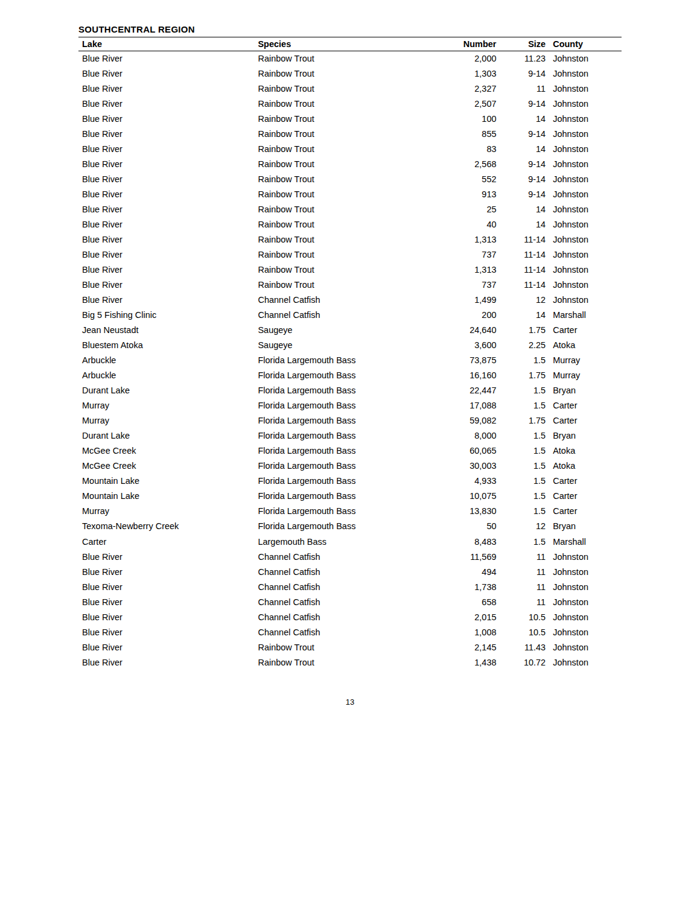SOUTHCENTRAL REGION
| Lake | Species | Number | Size | County |
| --- | --- | --- | --- | --- |
| Blue River | Rainbow Trout | 2,000 | 11.23 | Johnston |
| Blue River | Rainbow Trout | 1,303 | 9-14 | Johnston |
| Blue River | Rainbow Trout | 2,327 | 11 | Johnston |
| Blue River | Rainbow Trout | 2,507 | 9-14 | Johnston |
| Blue River | Rainbow Trout | 100 | 14 | Johnston |
| Blue River | Rainbow Trout | 855 | 9-14 | Johnston |
| Blue River | Rainbow Trout | 83 | 14 | Johnston |
| Blue River | Rainbow Trout | 2,568 | 9-14 | Johnston |
| Blue River | Rainbow Trout | 552 | 9-14 | Johnston |
| Blue River | Rainbow Trout | 913 | 9-14 | Johnston |
| Blue River | Rainbow Trout | 25 | 14 | Johnston |
| Blue River | Rainbow Trout | 40 | 14 | Johnston |
| Blue River | Rainbow Trout | 1,313 | 11-14 | Johnston |
| Blue River | Rainbow Trout | 737 | 11-14 | Johnston |
| Blue River | Rainbow Trout | 1,313 | 11-14 | Johnston |
| Blue River | Rainbow Trout | 737 | 11-14 | Johnston |
| Blue River | Channel Catfish | 1,499 | 12 | Johnston |
| Big 5 Fishing Clinic | Channel Catfish | 200 | 14 | Marshall |
| Jean Neustadt | Saugeye | 24,640 | 1.75 | Carter |
| Bluestem Atoka | Saugeye | 3,600 | 2.25 | Atoka |
| Arbuckle | Florida Largemouth Bass | 73,875 | 1.5 | Murray |
| Arbuckle | Florida Largemouth Bass | 16,160 | 1.75 | Murray |
| Durant Lake | Florida Largemouth Bass | 22,447 | 1.5 | Bryan |
| Murray | Florida Largemouth Bass | 17,088 | 1.5 | Carter |
| Murray | Florida Largemouth Bass | 59,082 | 1.75 | Carter |
| Durant Lake | Florida Largemouth Bass | 8,000 | 1.5 | Bryan |
| McGee Creek | Florida Largemouth Bass | 60,065 | 1.5 | Atoka |
| McGee Creek | Florida Largemouth Bass | 30,003 | 1.5 | Atoka |
| Mountain Lake | Florida Largemouth Bass | 4,933 | 1.5 | Carter |
| Mountain Lake | Florida Largemouth Bass | 10,075 | 1.5 | Carter |
| Murray | Florida Largemouth Bass | 13,830 | 1.5 | Carter |
| Texoma-Newberry Creek | Florida Largemouth Bass | 50 | 12 | Bryan |
| Carter | Largemouth Bass | 8,483 | 1.5 | Marshall |
| Blue River | Channel Catfish | 11,569 | 11 | Johnston |
| Blue River | Channel Catfish | 494 | 11 | Johnston |
| Blue River | Channel Catfish | 1,738 | 11 | Johnston |
| Blue River | Channel Catfish | 658 | 11 | Johnston |
| Blue River | Channel Catfish | 2,015 | 10.5 | Johnston |
| Blue River | Channel Catfish | 1,008 | 10.5 | Johnston |
| Blue River | Rainbow Trout | 2,145 | 11.43 | Johnston |
| Blue River | Rainbow Trout | 1,438 | 10.72 | Johnston |
13